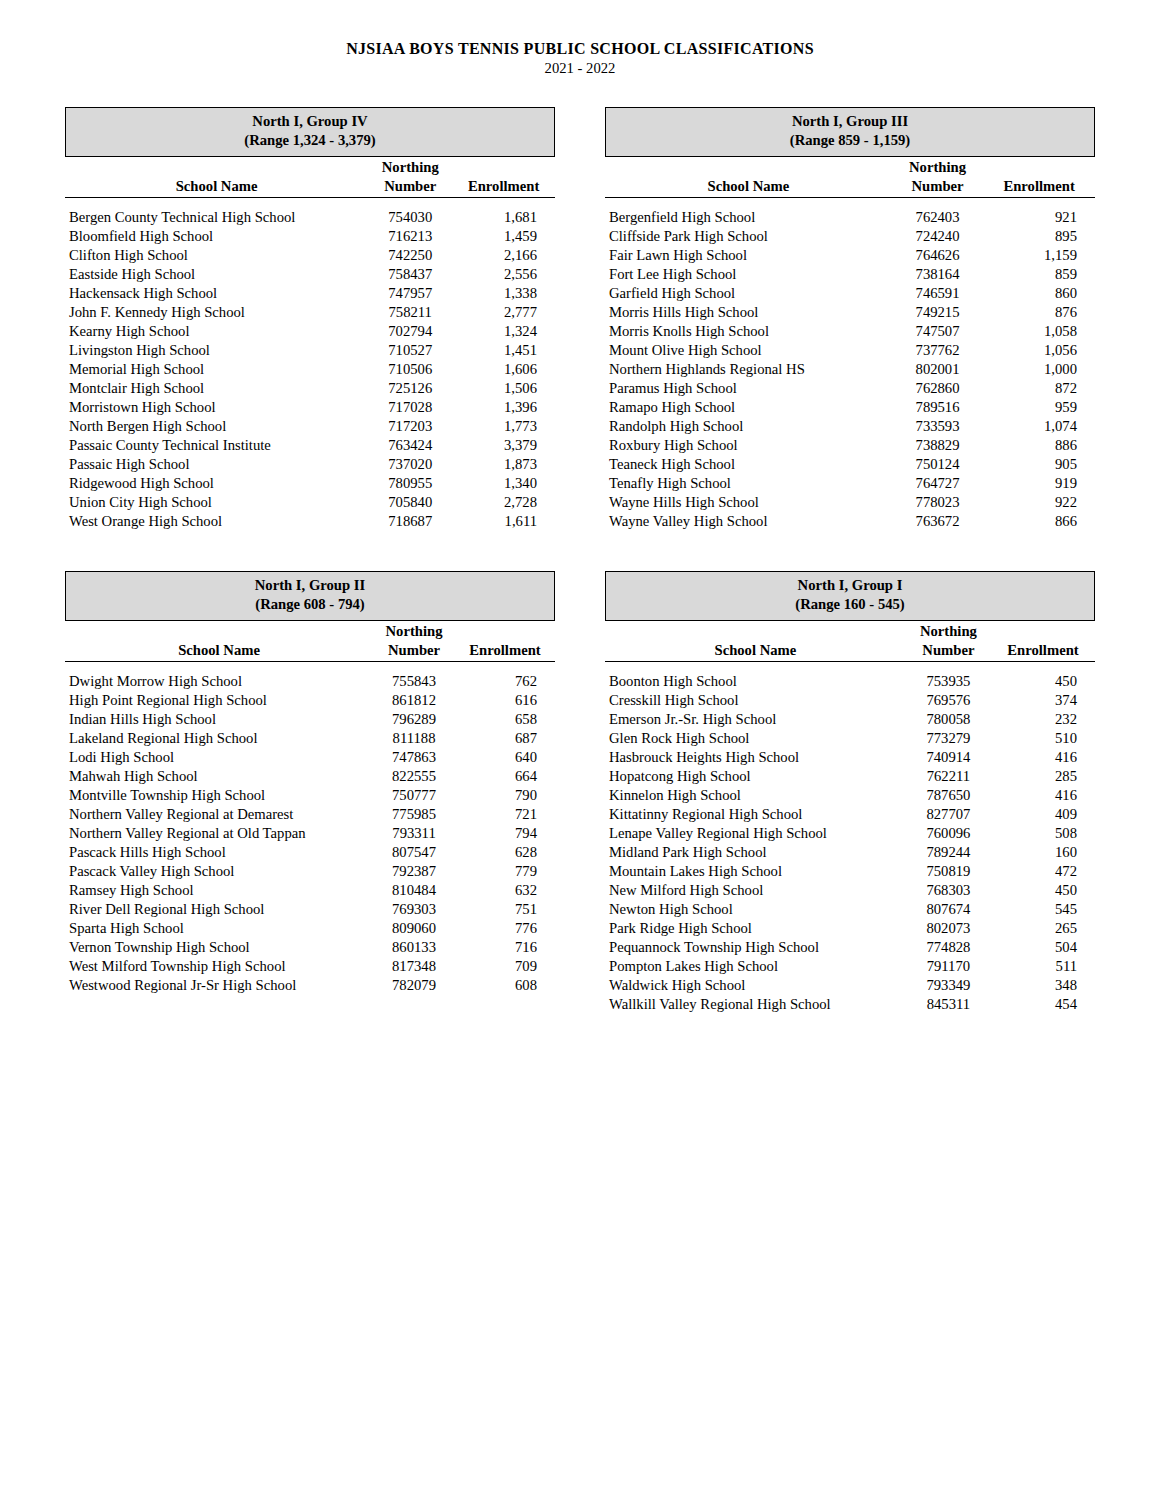NJSIAA BOYS TENNIS PUBLIC SCHOOL CLASSIFICATIONS
2021 - 2022
North I, Group IV (Range 1,324 - 3,379)
| | Northing | |
| --- | --- | --- |
| School Name | Number | Enrollment |
| Bergen County Technical High School | 754030 | 1,681 |
| Bloomfield High School | 716213 | 1,459 |
| Clifton High School | 742250 | 2,166 |
| Eastside High School | 758437 | 2,556 |
| Hackensack High School | 747957 | 1,338 |
| John F. Kennedy High School | 758211 | 2,777 |
| Kearny High School | 702794 | 1,324 |
| Livingston High School | 710527 | 1,451 |
| Memorial High School | 710506 | 1,606 |
| Montclair High School | 725126 | 1,506 |
| Morristown High School | 717028 | 1,396 |
| North Bergen High School | 717203 | 1,773 |
| Passaic County Technical Institute | 763424 | 3,379 |
| Passaic High School | 737020 | 1,873 |
| Ridgewood High School | 780955 | 1,340 |
| Union City High School | 705840 | 2,728 |
| West Orange High School | 718687 | 1,611 |
North I, Group III (Range 859 - 1,159)
| | Northing | |
| --- | --- | --- |
| School Name | Number | Enrollment |
| Bergenfield High School | 762403 | 921 |
| Cliffside Park High School | 724240 | 895 |
| Fair Lawn High School | 764626 | 1,159 |
| Fort Lee High School | 738164 | 859 |
| Garfield High School | 746591 | 860 |
| Morris Hills High School | 749215 | 876 |
| Morris Knolls High School | 747507 | 1,058 |
| Mount Olive High School | 737762 | 1,056 |
| Northern Highlands Regional HS | 802001 | 1,000 |
| Paramus High School | 762860 | 872 |
| Ramapo High School | 789516 | 959 |
| Randolph High School | 733593 | 1,074 |
| Roxbury High School | 738829 | 886 |
| Teaneck High School | 750124 | 905 |
| Tenafly High School | 764727 | 919 |
| Wayne Hills High School | 778023 | 922 |
| Wayne Valley High School | 763672 | 866 |
North I, Group II (Range 608 - 794)
| | Northing | |
| --- | --- | --- |
| School Name | Number | Enrollment |
| Dwight Morrow High School | 755843 | 762 |
| High Point Regional High School | 861812 | 616 |
| Indian Hills High School | 796289 | 658 |
| Lakeland Regional High School | 811188 | 687 |
| Lodi High School | 747863 | 640 |
| Mahwah High School | 822555 | 664 |
| Montville Township High School | 750777 | 790 |
| Northern Valley Regional at Demarest | 775985 | 721 |
| Northern Valley Regional at Old Tappan | 793311 | 794 |
| Pascack Hills High School | 807547 | 628 |
| Pascack Valley High School | 792387 | 779 |
| Ramsey High School | 810484 | 632 |
| River Dell Regional High School | 769303 | 751 |
| Sparta High School | 809060 | 776 |
| Vernon Township High School | 860133 | 716 |
| West Milford Township High School | 817348 | 709 |
| Westwood Regional Jr-Sr High School | 782079 | 608 |
North I, Group I (Range 160 - 545)
| | Northing | |
| --- | --- | --- |
| School Name | Number | Enrollment |
| Boonton High School | 753935 | 450 |
| Cresskill High School | 769576 | 374 |
| Emerson Jr.-Sr. High School | 780058 | 232 |
| Glen Rock High School | 773279 | 510 |
| Hasbrouck Heights High School | 740914 | 416 |
| Hopatcong High School | 762211 | 285 |
| Kinnelon High School | 787650 | 416 |
| Kittatinny Regional High School | 827707 | 409 |
| Lenape Valley Regional High School | 760096 | 508 |
| Midland Park High School | 789244 | 160 |
| Mountain Lakes High School | 750819 | 472 |
| New Milford High School | 768303 | 450 |
| Newton High School | 807674 | 545 |
| Park Ridge High School | 802073 | 265 |
| Pequannock Township High School | 774828 | 504 |
| Pompton Lakes High School | 791170 | 511 |
| Waldwick High School | 793349 | 348 |
| Wallkill Valley Regional High School | 845311 | 454 |